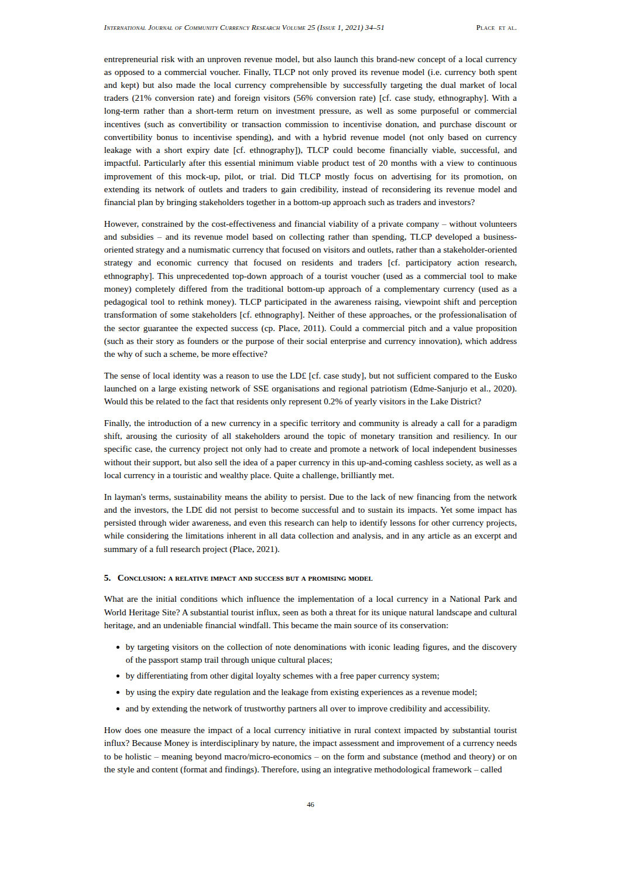International Journal of Community Currency Research Volume 25 (Issue 1, 2021) 34–51 Place et al.
entrepreneurial risk with an unproven revenue model, but also launch this brand-new concept of a local currency as opposed to a commercial voucher. Finally, TLCP not only proved its revenue model (i.e. currency both spent and kept) but also made the local currency comprehensible by successfully targeting the dual market of local traders (21% conversion rate) and foreign visitors (56% conversion rate) [cf. case study, ethnography]. With a long-term rather than a short-term return on investment pressure, as well as some purposeful or commercial incentives (such as convertibility or transaction commission to incentivise donation, and purchase discount or convertibility bonus to incentivise spending), and with a hybrid revenue model (not only based on currency leakage with a short expiry date [cf. ethnography]), TLCP could become financially viable, successful, and impactful. Particularly after this essential minimum viable product test of 20 months with a view to continuous improvement of this mock-up, pilot, or trial. Did TLCP mostly focus on advertising for its promotion, on extending its network of outlets and traders to gain credibility, instead of reconsidering its revenue model and financial plan by bringing stakeholders together in a bottom-up approach such as traders and investors?
However, constrained by the cost-effectiveness and financial viability of a private company – without volunteers and subsidies – and its revenue model based on collecting rather than spending, TLCP developed a business-oriented strategy and a numismatic currency that focused on visitors and outlets, rather than a stakeholder-oriented strategy and economic currency that focused on residents and traders [cf. participatory action research, ethnography]. This unprecedented top-down approach of a tourist voucher (used as a commercial tool to make money) completely differed from the traditional bottom-up approach of a complementary currency (used as a pedagogical tool to rethink money). TLCP participated in the awareness raising, viewpoint shift and perception transformation of some stakeholders [cf. ethnography]. Neither of these approaches, or the professionalisation of the sector guarantee the expected success (cp. Place, 2011). Could a commercial pitch and a value proposition (such as their story as founders or the purpose of their social enterprise and currency innovation), which address the why of such a scheme, be more effective?
The sense of local identity was a reason to use the LD£ [cf. case study], but not sufficient compared to the Eusko launched on a large existing network of SSE organisations and regional patriotism (Edme-Sanjurjo et al., 2020). Would this be related to the fact that residents only represent 0.2% of yearly visitors in the Lake District?
Finally, the introduction of a new currency in a specific territory and community is already a call for a paradigm shift, arousing the curiosity of all stakeholders around the topic of monetary transition and resiliency. In our specific case, the currency project not only had to create and promote a network of local independent businesses without their support, but also sell the idea of a paper currency in this up-and-coming cashless society, as well as a local currency in a touristic and wealthy place. Quite a challenge, brilliantly met.
In layman's terms, sustainability means the ability to persist. Due to the lack of new financing from the network and the investors, the LD£ did not persist to become successful and to sustain its impacts. Yet some impact has persisted through wider awareness, and even this research can help to identify lessons for other currency projects, while considering the limitations inherent in all data collection and analysis, and in any article as an excerpt and summary of a full research project (Place, 2021).
5. Conclusion: a relative impact and success but a promising model
What are the initial conditions which influence the implementation of a local currency in a National Park and World Heritage Site? A substantial tourist influx, seen as both a threat for its unique natural landscape and cultural heritage, and an undeniable financial windfall. This became the main source of its conservation:
by targeting visitors on the collection of note denominations with iconic leading figures, and the discovery of the passport stamp trail through unique cultural places;
by differentiating from other digital loyalty schemes with a free paper currency system;
by using the expiry date regulation and the leakage from existing experiences as a revenue model;
and by extending the network of trustworthy partners all over to improve credibility and accessibility.
How does one measure the impact of a local currency initiative in rural context impacted by substantial tourist influx? Because Money is interdisciplinary by nature, the impact assessment and improvement of a currency needs to be holistic – meaning beyond macro/micro-economics – on the form and substance (method and theory) or on the style and content (format and findings). Therefore, using an integrative methodological framework – called
46